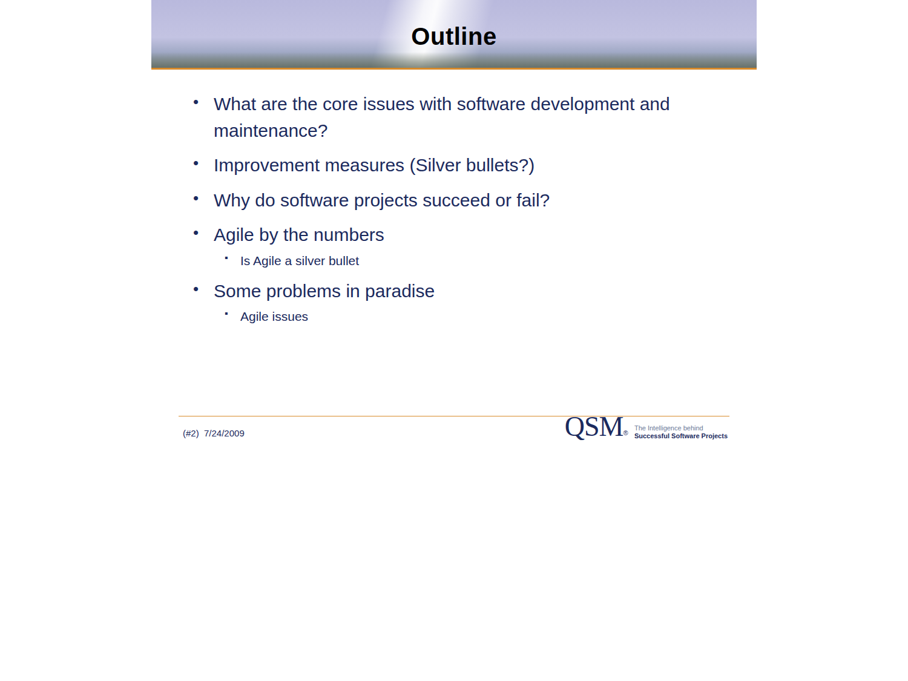Outline
What are the core issues with software development and maintenance?
Improvement measures (Silver bullets?)
Why do software projects succeed or fail?
Agile by the numbers
Is Agile a silver bullet
Some problems in paradise
Agile issues
(#2) 7/24/2009
QSM® The Intelligence behind
Successful Software Projects